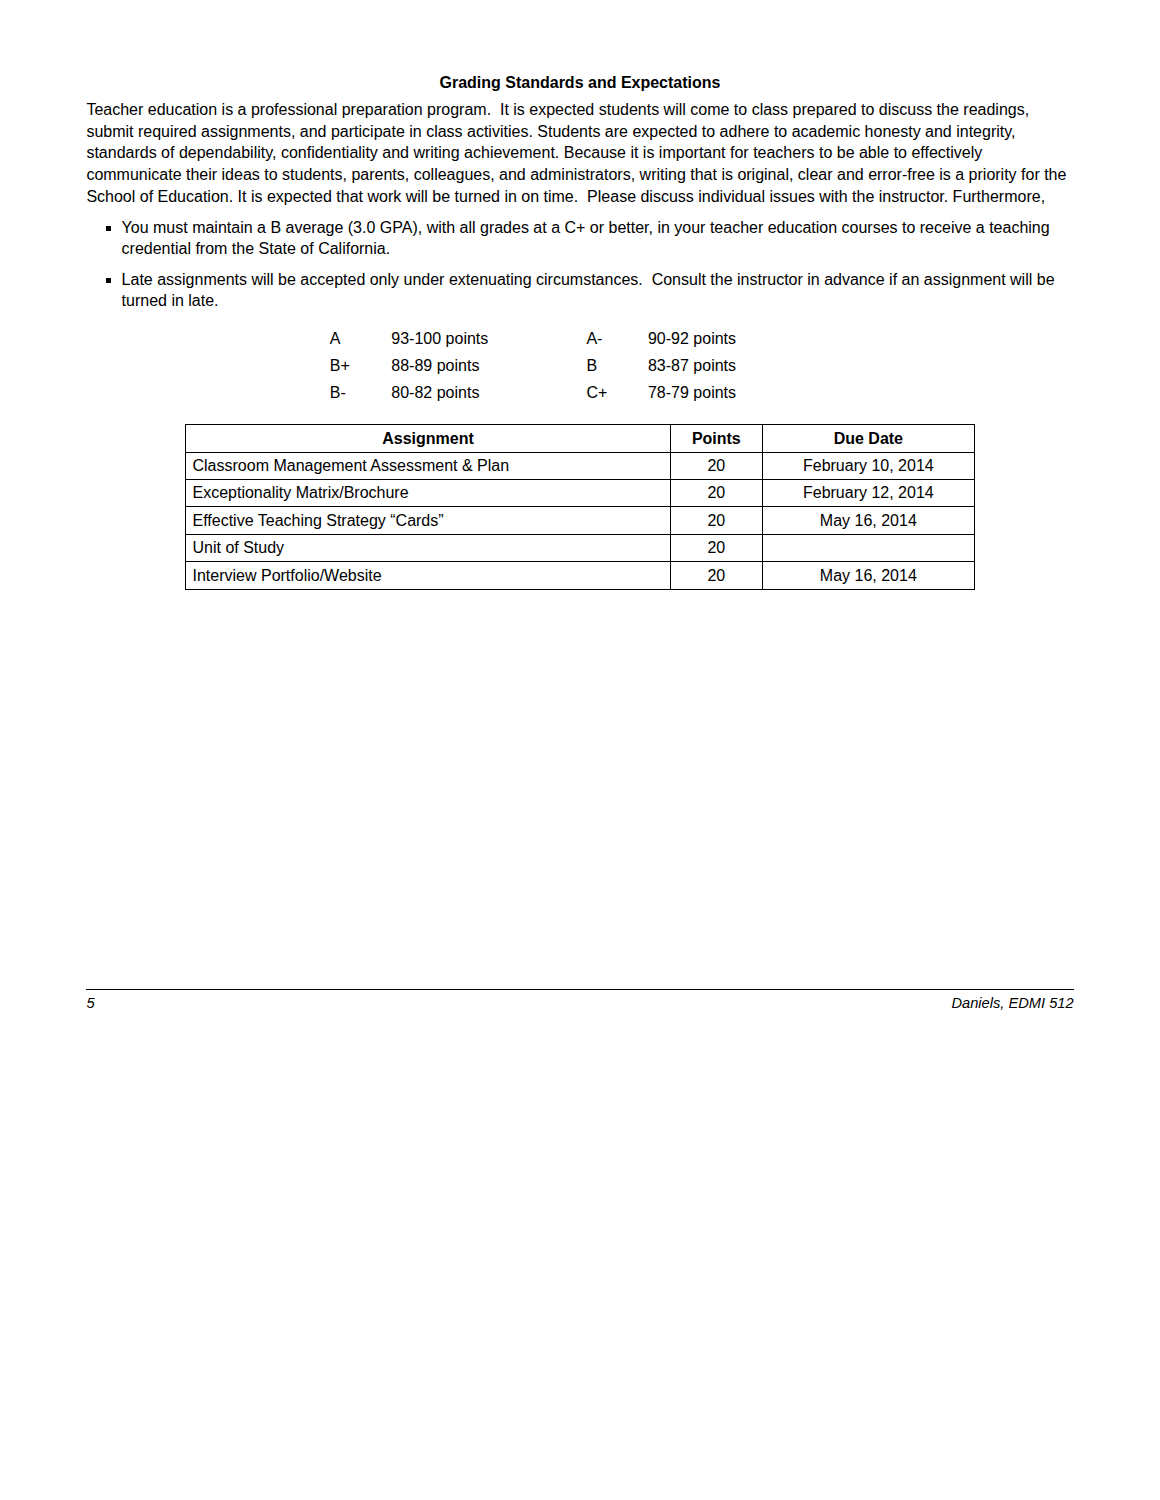Grading Standards and Expectations
Teacher education is a professional preparation program. It is expected students will come to class prepared to discuss the readings, submit required assignments, and participate in class activities. Students are expected to adhere to academic honesty and integrity, standards of dependability, confidentiality and writing achievement. Because it is important for teachers to be able to effectively communicate their ideas to students, parents, colleagues, and administrators, writing that is original, clear and error-free is a priority for the School of Education. It is expected that work will be turned in on time. Please discuss individual issues with the instructor. Furthermore,
You must maintain a B average (3.0 GPA), with all grades at a C+ or better, in your teacher education courses to receive a teaching credential from the State of California.
Late assignments will be accepted only under extenuating circumstances. Consult the instructor in advance if an assignment will be turned in late.
| A | 93-100 points | A- | 90-92 points |
| B+ | 88-89 points | B | 83-87 points |
| B- | 80-82 points | C+ | 78-79 points |
| Assignment | Points | Due Date |
| --- | --- | --- |
| Classroom Management Assessment & Plan | 20 | February 10, 2014 |
| Exceptionality Matrix/Brochure | 20 | February 12, 2014 |
| Effective Teaching Strategy “Cards” | 20 | May 16, 2014 |
| Unit of Study | 20 | |
| Interview Portfolio/Website | 20 | May 16, 2014 |
5 Daniels, EDMI 512